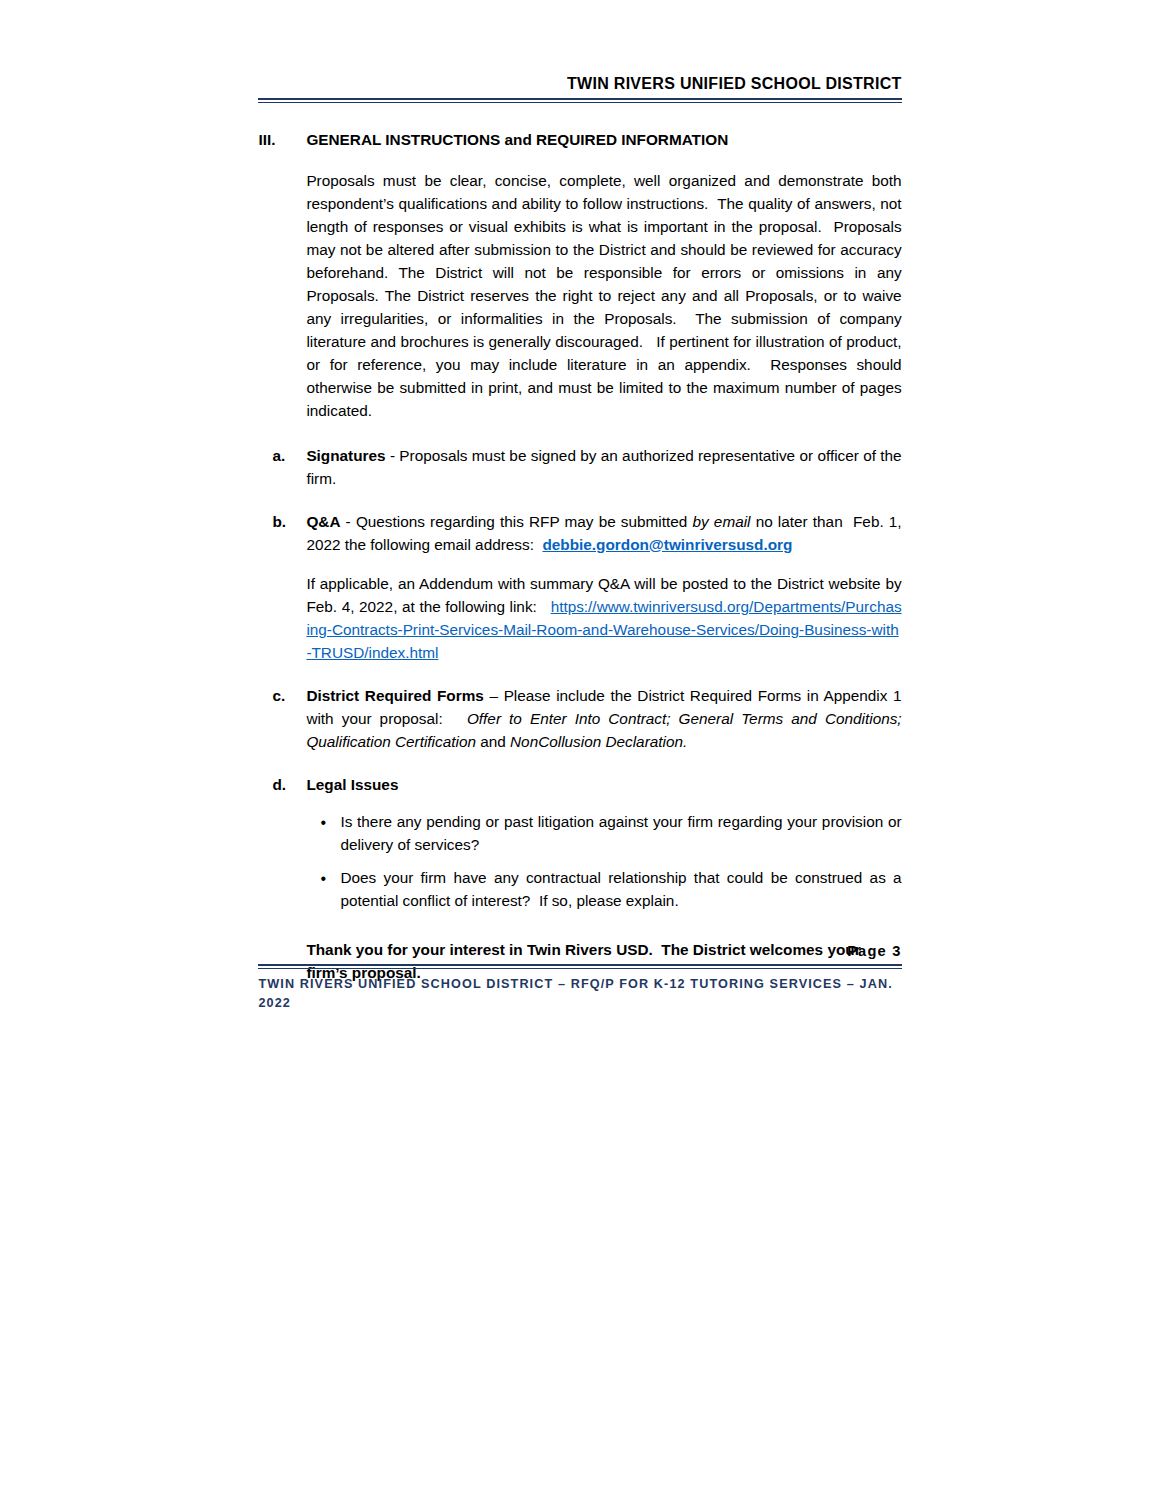TWIN RIVERS UNIFIED SCHOOL DISTRICT
III. GENERAL INSTRUCTIONS and REQUIRED INFORMATION
Proposals must be clear, concise, complete, well organized and demonstrate both respondent’s qualifications and ability to follow instructions. The quality of answers, not length of responses or visual exhibits is what is important in the proposal. Proposals may not be altered after submission to the District and should be reviewed for accuracy beforehand. The District will not be responsible for errors or omissions in any Proposals. The District reserves the right to reject any and all Proposals, or to waive any irregularities, or informalities in the Proposals. The submission of company literature and brochures is generally discouraged. If pertinent for illustration of product, or for reference, you may include literature in an appendix. Responses should otherwise be submitted in print, and must be limited to the maximum number of pages indicated.
a. Signatures - Proposals must be signed by an authorized representative or officer of the firm.
b. Q&A - Questions regarding this RFP may be submitted by email no later than Feb. 1, 2022 the following email address: debbie.gordon@twinriversusd.org
If applicable, an Addendum with summary Q&A will be posted to the District website by Feb. 4, 2022, at the following link: https://www.twinriversusd.org/Departments/Purchasing-Contracts-Print-Services-Mail-Room-and-Warehouse-Services/Doing-Business-with-TRUSD/index.html
c. District Required Forms – Please include the District Required Forms in Appendix 1 with your proposal: Offer to Enter Into Contract; General Terms and Conditions; Qualification Certification and NonCollusion Declaration.
d. Legal Issues
Is there any pending or past litigation against your firm regarding your provision or delivery of services?
Does your firm have any contractual relationship that could be construed as a potential conflict of interest? If so, please explain.
Thank you for your interest in Twin Rivers USD. The District welcomes your firm’s proposal.
Page 3
TWIN RIVERS UNIFIED SCHOOL DISTRICT – RFQ/P FOR K-12 TUTORING SERVICES – JAN. 2022